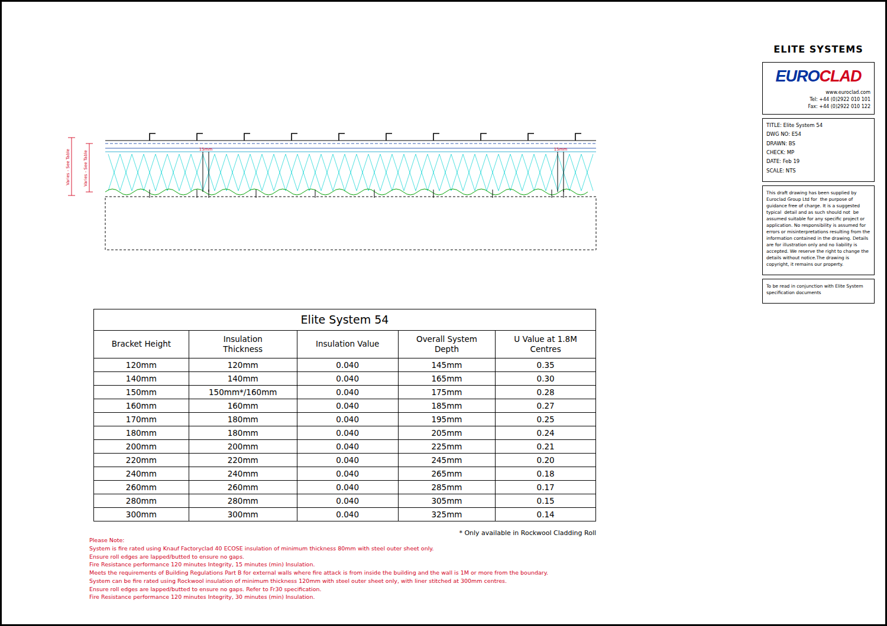Varies - See Table Varies - See Table 15mm 15mm
Elite System 54
| Bracket Height | Insulation Thickness | Insulation Value | Overall System Depth | U Value at 1.8M Centres |
| --- | --- | --- | --- | --- |
| 120mm | 120mm | 0.040 | 145mm | 0.35 |
| 140mm | 140mm | 0.040 | 165mm | 0.30 |
| 150mm | 150mm*/160mm | 0.040 | 175mm | 0.28 |
| 160mm | 160mm | 0.040 | 185mm | 0.27 |
| 170mm | 180mm | 0.040 | 195mm | 0.25 |
| 180mm | 180mm | 0.040 | 205mm | 0.24 |
| 200mm | 200mm | 0.040 | 225mm | 0.21 |
| 220mm | 220mm | 0.040 | 245mm | 0.20 |
| 240mm | 240mm | 0.040 | 265mm | 0.18 |
| 260mm | 260mm | 0.040 | 285mm | 0.17 |
| 280mm | 280mm | 0.040 | 305mm | 0.15 |
| 300mm | 300mm | 0.040 | 325mm | 0.14 |
* Only available in Rockwool Cladding Roll
Please Note:
System is fire rated using Knauf Factoryclad 40 ECOSE insulation of minimum thickness 80mm with steel outer sheet only.
Ensure roll edges are lapped/butted to ensure no gaps.
Fire Resistance performance 120 minutes Integrity, 15 minutes (min) Insulation.
Meets the requirements of Building Regulations Part B for external walls where fire attack is from inside the building and the wall is 1M or more from the boundary.
System can be fire rated using Rockwool insulation of minimum thickness 120mm with steel outer sheet only, with liner stitched at 300mm centres.
Ensure roll edges are lapped/butted to ensure no gaps. Refer to Fr30 specification.
Fire Resistance performance 120 minutes Integrity, 30 minutes (min) Insulation.
ELITE SYSTEMS
EURO CLAD
www.euroclad.com
Tel: +44 (0)2922 010 101
Fax: +44 (0)2922 010 122
TITLE: Elite System 54
DWG NO: E54
DRAWN: BS
CHECK: MP
DATE: Feb 19
SCALE: NTS
This draft drawing has been supplied by Euroclad Group Ltd for the purpose of guidance free of charge. It is a suggested typical detail and as such should not be assumed suitable for any specific project or application. No responsibility is assumed for errors or misinterpretations resulting from the information contained in the drawing. Details are for illustration only and no liability is accepted. We reserve the right to change the details without notice.The drawing is copyright, it remains our property.
To be read in conjunction with Elite System specification documents